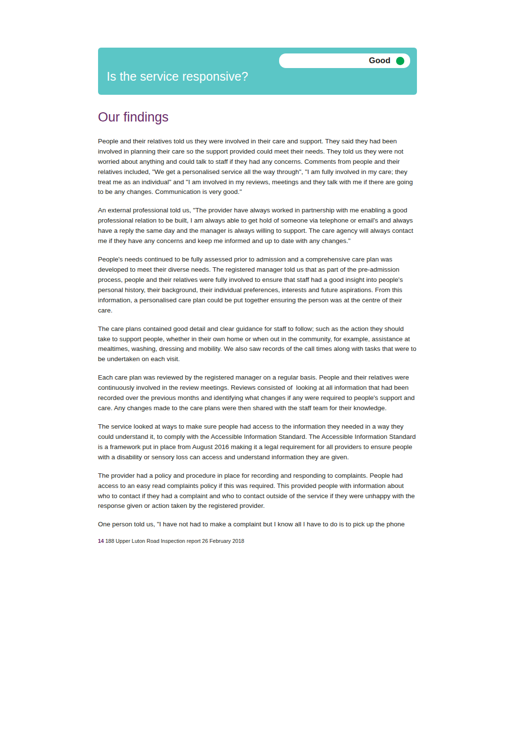Good
Is the service responsive?
Our findings
People and their relatives told us they were involved in their care and support. They said they had been involved in planning their care so the support provided could meet their needs. They told us they were not worried about anything and could talk to staff if they had any concerns. Comments from people and their relatives included, "We get a personalised service all the way through", "I am fully involved in my care; they treat me as an individual" and "I am involved in my reviews, meetings and they talk with me if there are going to be any changes. Communication is very good."
An external professional told us, "The provider have always worked in partnership with me enabling a good professional relation to be built, I am always able to get hold of someone via telephone or email's and always have a reply the same day and the manager is always willing to support. The care agency will always contact me if they have any concerns and keep me informed and up to date with any changes."
People's needs continued to be fully assessed prior to admission and a comprehensive care plan was developed to meet their diverse needs. The registered manager told us that as part of the pre-admission process, people and their relatives were fully involved to ensure that staff had a good insight into people's personal history, their background, their individual preferences, interests and future aspirations. From this information, a personalised care plan could be put together ensuring the person was at the centre of their care.
The care plans contained good detail and clear guidance for staff to follow; such as the action they should take to support people, whether in their own home or when out in the community, for example, assistance at mealtimes, washing, dressing and mobility. We also saw records of the call times along with tasks that were to be undertaken on each visit.
Each care plan was reviewed by the registered manager on a regular basis. People and their relatives were continuously involved in the review meetings. Reviews consisted of looking at all information that had been recorded over the previous months and identifying what changes if any were required to people's support and care. Any changes made to the care plans were then shared with the staff team for their knowledge.
The service looked at ways to make sure people had access to the information they needed in a way they could understand it, to comply with the Accessible Information Standard. The Accessible Information Standard is a framework put in place from August 2016 making it a legal requirement for all providers to ensure people with a disability or sensory loss can access and understand information they are given.
The provider had a policy and procedure in place for recording and responding to complaints. People had access to an easy read complaints policy if this was required. This provided people with information about who to contact if they had a complaint and who to contact outside of the service if they were unhappy with the response given or action taken by the registered provider.
One person told us, "I have not had to make a complaint but I know all I have to do is to pick up the phone
14188 Upper Luton Road Inspection report 26 February 2018